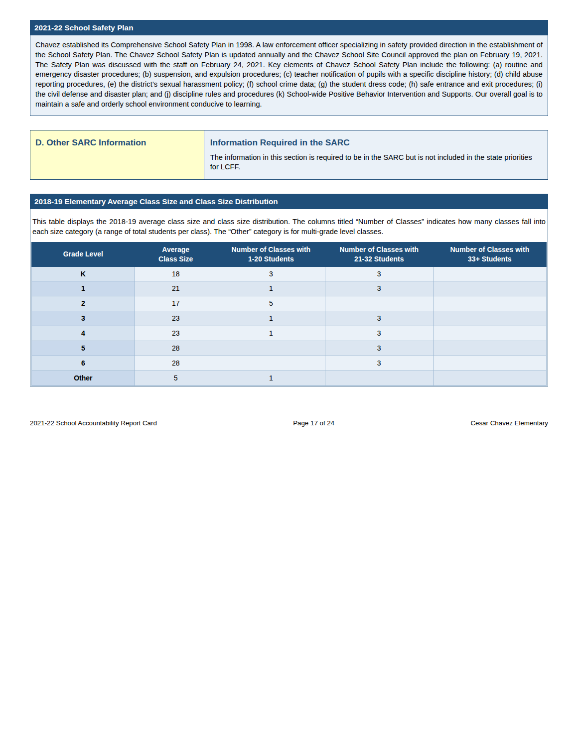2021-22 School Safety Plan
Chavez established its Comprehensive School Safety Plan in 1998. A law enforcement officer specializing in safety provided direction in the establishment of the School Safety Plan. The Chavez School Safety Plan is updated annually and the Chavez School Site Council approved the plan on February 19, 2021. The Safety Plan was discussed with the staff on February 24, 2021. Key elements of Chavez School Safety Plan include the following: (a) routine and emergency disaster procedures; (b) suspension, and expulsion procedures; (c) teacher notification of pupils with a specific discipline history; (d) child abuse reporting procedures, (e) the district’s sexual harassment policy; (f) school crime data; (g) the student dress code; (h) safe entrance and exit procedures; (i) the civil defense and disaster plan; and (j) discipline rules and procedures (k) School-wide Positive Behavior Intervention and Supports. Our overall goal is to maintain a safe and orderly school environment conducive to learning.
D. Other SARC Information
Information Required in the SARC
The information in this section is required to be in the SARC but is not included in the state priorities for LCFF.
2018-19 Elementary Average Class Size and Class Size Distribution
This table displays the 2018-19 average class size and class size distribution. The columns titled “Number of Classes” indicates how many classes fall into each size category (a range of total students per class). The “Other” category is for multi-grade level classes.
| Grade Level | Average Class Size | Number of Classes with 1-20 Students | Number of Classes with 21-32 Students | Number of Classes with 33+ Students |
| --- | --- | --- | --- | --- |
| K | 18 | 3 | 3 | |
| 1 | 21 | 1 | 3 | |
| 2 | 17 | 5 | | |
| 3 | 23 | 1 | 3 | |
| 4 | 23 | 1 | 3 | |
| 5 | 28 | | 3 | |
| 6 | 28 | | 3 | |
| Other | 5 | 1 | | |
2021-22 School Accountability Report Card
Page 17 of 24
Cesar Chavez Elementary